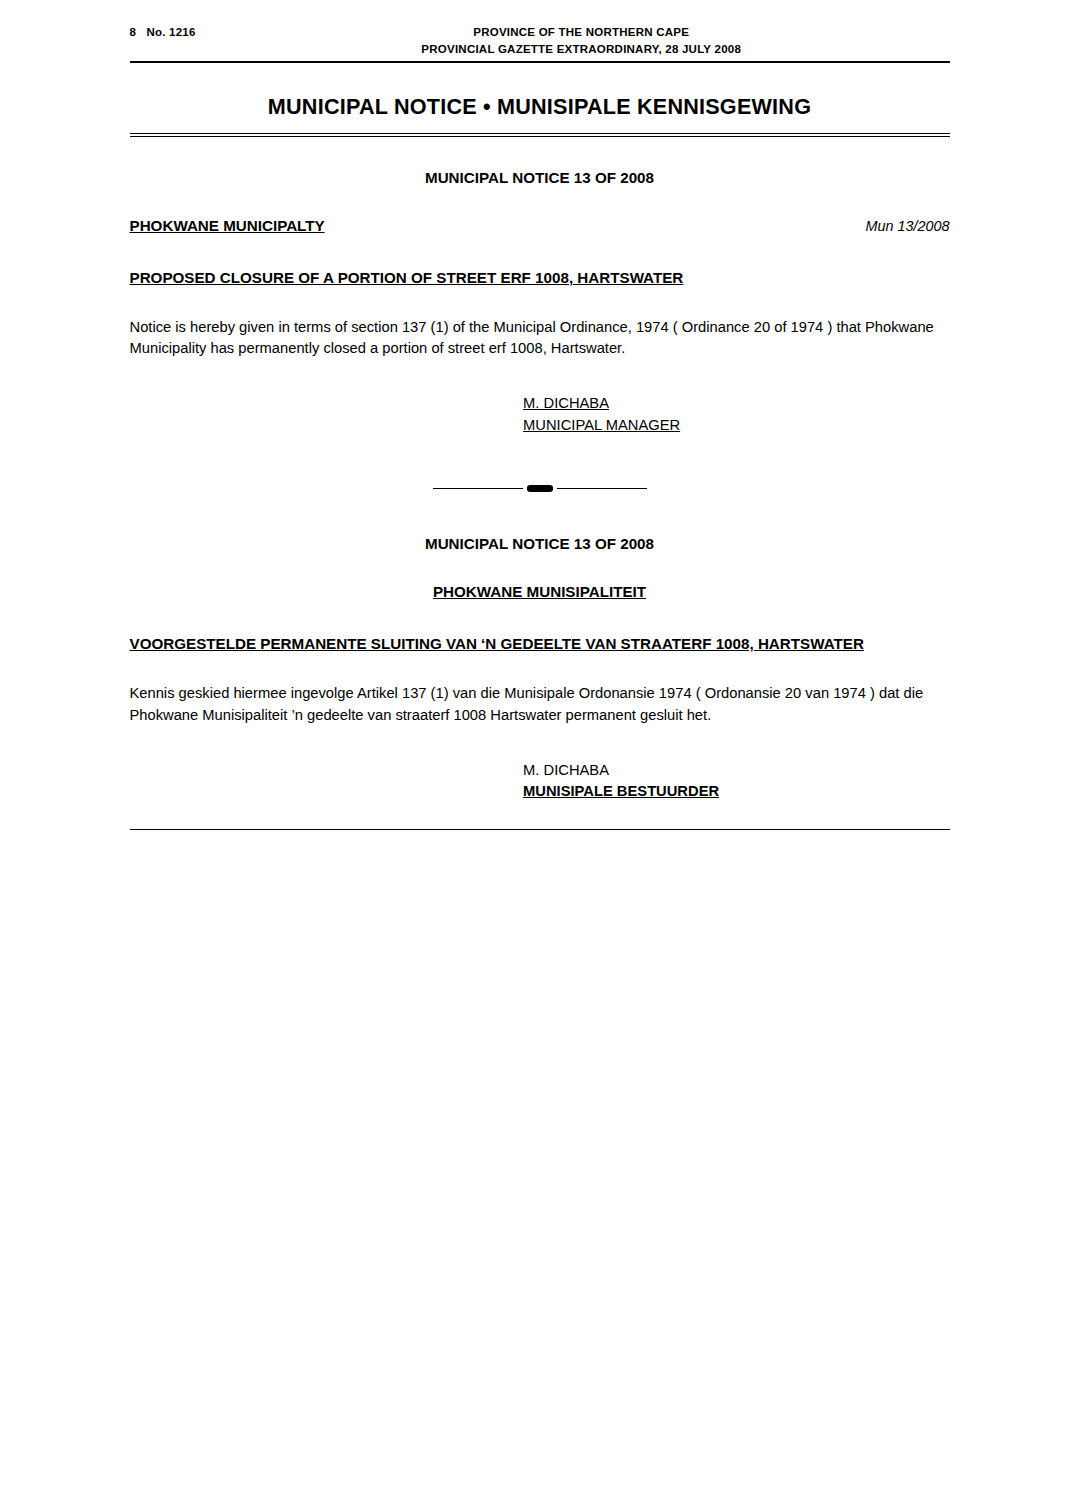8 No. 1216
PROVINCE OF THE NORTHERN CAPE
PROVINCIAL GAZETTE EXTRAORDINARY, 28 JULY 2008
MUNICIPAL NOTICE • MUNISIPALE KENNISGEWING
MUNICIPAL NOTICE 13 OF 2008
PHOKWANE MUNICIPALTY
Mun 13/2008
PROPOSED CLOSURE OF A PORTION OF STREET ERF 1008, HARTSWATER
Notice is hereby given in terms of section 137 (1) of the Municipal Ordinance, 1974 ( Ordinance 20 of 1974 ) that Phokwane Municipality has permanently closed a portion of street erf 1008, Hartswater.
M. DICHABA MUNICIPAL MANAGER
MUNICIPAL NOTICE 13 OF 2008
PHOKWANE MUNISIPALITEIT
VOORGESTELDE PERMANENTE SLUITING VAN ‘N GEDEELTE VAN STRAATERF 1008, HARTSWATER
Kennis geskied hiermee ingevolge Artikel 137 (1) van die Munisipale Ordonansie 1974 ( Ordonansie 20 van 1974 ) dat die Phokwane Munisipaliteit ’n gedeelte van straaterf 1008 Hartswater permanent gesluit het.
M. DICHABA MUNISIPALE BESTUURDER